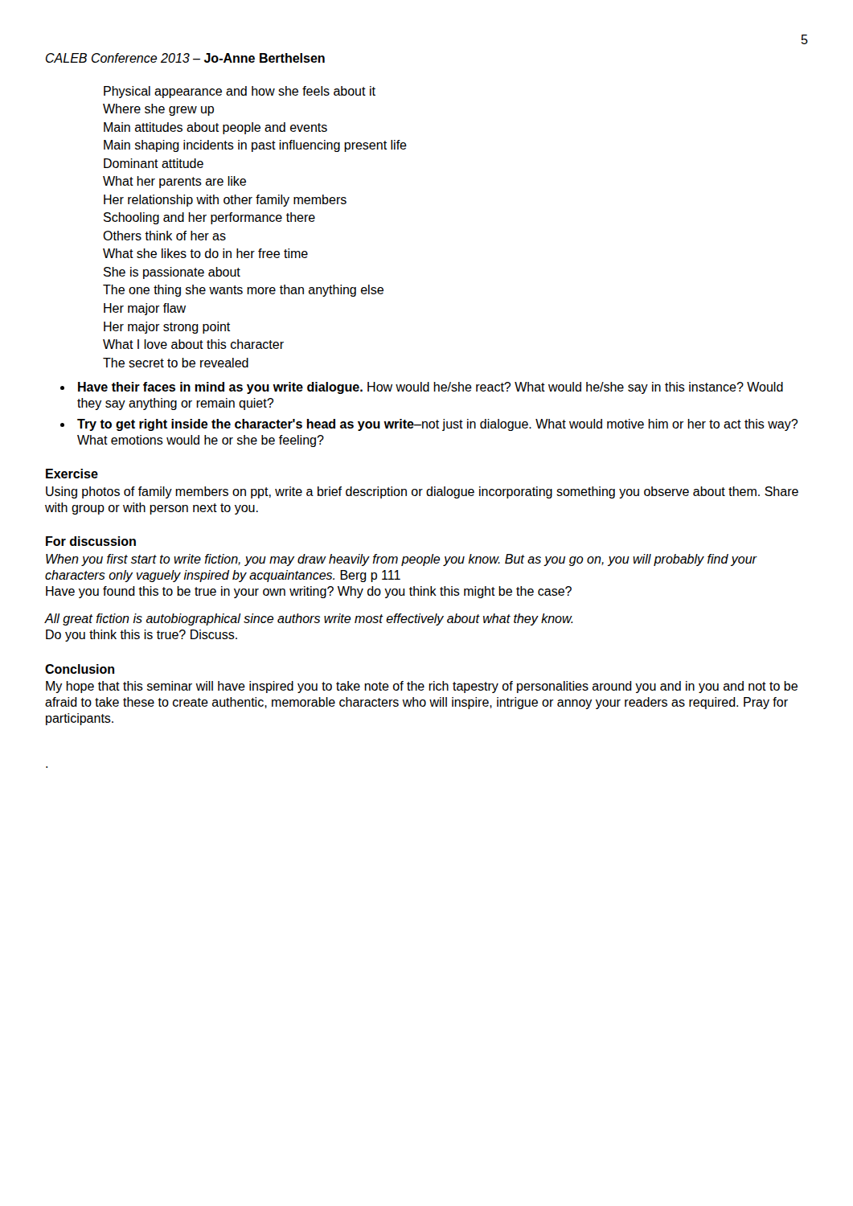5
CALEB Conference 2013 – Jo-Anne Berthelsen
Physical appearance and how she feels about it
Where she grew up
Main attitudes about people and events
Main shaping incidents in past influencing present life
Dominant attitude
What her parents are like
Her relationship with other family members
Schooling and her performance there
Others think of her as
What she likes to do in her free time
She is passionate about
The one thing she wants more than anything else
Her major flaw
Her major strong point
What I love about this character
The secret to be revealed
Have their faces in mind as you write dialogue. How would he/she react? What would he/she say in this instance? Would they say anything or remain quiet?
Try to get right inside the character's head as you write–not just in dialogue. What would motive him or her to act this way? What emotions would he or she be feeling?
Exercise
Using photos of family members on ppt, write a brief description or dialogue incorporating something you observe about them. Share with group or with person next to you.
For discussion
When you first start to write fiction, you may draw heavily from people you know. But as you go on, you will probably find your characters only vaguely inspired by acquaintances. Berg p 111
Have you found this to be true in your own writing? Why do you think this might be the case?
All great fiction is autobiographical since authors write most effectively about what they know.
Do you think this is true? Discuss.
Conclusion
My hope that this seminar will have inspired you to take note of the rich tapestry of personalities around you and in you and not to be afraid to take these to create authentic, memorable characters who will inspire, intrigue or annoy your readers as required. Pray for participants.
.